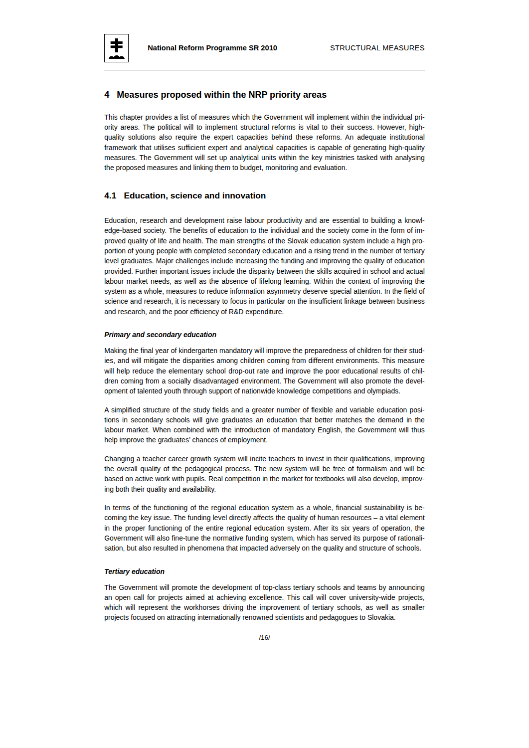National Reform Programme SR 2010 STRUCTURAL MEASURES
4 Measures proposed within the NRP priority areas
This chapter provides a list of measures which the Government will implement within the individual priority areas. The political will to implement structural reforms is vital to their success. However, high-quality solutions also require the expert capacities behind these reforms. An adequate institutional framework that utilises sufficient expert and analytical capacities is capable of generating high-quality measures. The Government will set up analytical units within the key ministries tasked with analysing the proposed measures and linking them to budget, monitoring and evaluation.
4.1 Education, science and innovation
Education, research and development raise labour productivity and are essential to building a knowledge-based society. The benefits of education to the individual and the society come in the form of improved quality of life and health. The main strengths of the Slovak education system include a high proportion of young people with completed secondary education and a rising trend in the number of tertiary level graduates. Major challenges include increasing the funding and improving the quality of education provided. Further important issues include the disparity between the skills acquired in school and actual labour market needs, as well as the absence of lifelong learning. Within the context of improving the system as a whole, measures to reduce information asymmetry deserve special attention. In the field of science and research, it is necessary to focus in particular on the insufficient linkage between business and research, and the poor efficiency of R&D expenditure.
Primary and secondary education
Making the final year of kindergarten mandatory will improve the preparedness of children for their studies, and will mitigate the disparities among children coming from different environments. This measure will help reduce the elementary school drop-out rate and improve the poor educational results of children coming from a socially disadvantaged environment. The Government will also promote the development of talented youth through support of nationwide knowledge competitions and olympiads.
A simplified structure of the study fields and a greater number of flexible and variable education positions in secondary schools will give graduates an education that better matches the demand in the labour market. When combined with the introduction of mandatory English, the Government will thus help improve the graduates’ chances of employment.
Changing a teacher career growth system will incite teachers to invest in their qualifications, improving the overall quality of the pedagogical process. The new system will be free of formalism and will be based on active work with pupils. Real competition in the market for textbooks will also develop, improving both their quality and availability.
In terms of the functioning of the regional education system as a whole, financial sustainability is becoming the key issue. The funding level directly affects the quality of human resources – a vital element in the proper functioning of the entire regional education system. After its six years of operation, the Government will also fine-tune the normative funding system, which has served its purpose of rationalisation, but also resulted in phenomena that impacted adversely on the quality and structure of schools.
Tertiary education
The Government will promote the development of top-class tertiary schools and teams by announcing an open call for projects aimed at achieving excellence. This call will cover university-wide projects, which will represent the workhorses driving the improvement of tertiary schools, as well as smaller projects focused on attracting internationally renowned scientists and pedagogues to Slovakia.
/16/